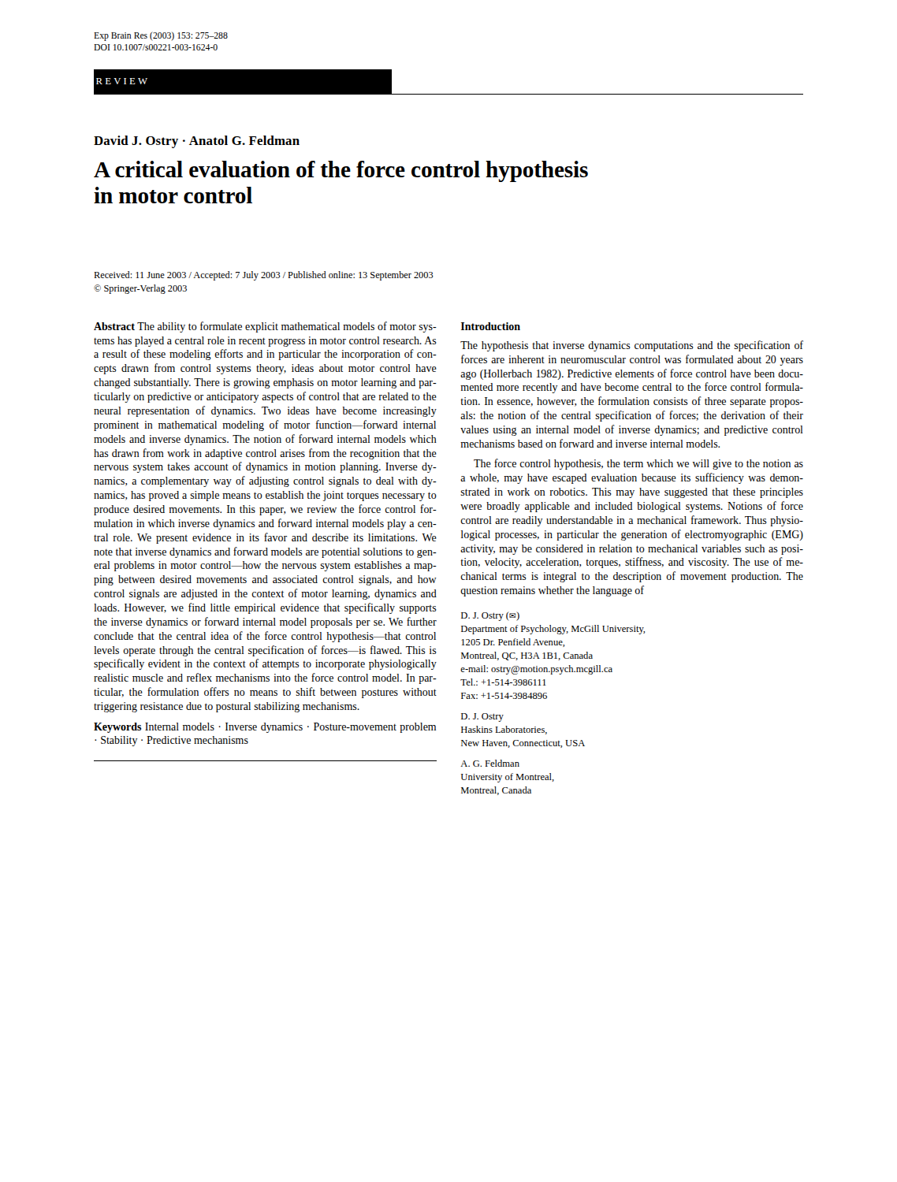Exp Brain Res (2003) 153: 275–288
DOI 10.1007/s00221-003-1624-0
REVIEW
David J. Ostry · Anatol G. Feldman
A critical evaluation of the force control hypothesis
in motor control
Received: 11 June 2003 / Accepted: 7 July 2003 / Published online: 13 September 2003
© Springer-Verlag 2003
Abstract The ability to formulate explicit mathematical models of motor systems has played a central role in recent progress in motor control research. As a result of these modeling efforts and in particular the incorporation of concepts drawn from control systems theory, ideas about motor control have changed substantially. There is growing emphasis on motor learning and particularly on predictive or anticipatory aspects of control that are related to the neural representation of dynamics. Two ideas have become increasingly prominent in mathematical modeling of motor function—forward internal models and inverse dynamics. The notion of forward internal models which has drawn from work in adaptive control arises from the recognition that the nervous system takes account of dynamics in motion planning. Inverse dynamics, a complementary way of adjusting control signals to deal with dynamics, has proved a simple means to establish the joint torques necessary to produce desired movements. In this paper, we review the force control formulation in which inverse dynamics and forward internal models play a central role. We present evidence in its favor and describe its limitations. We note that inverse dynamics and forward models are potential solutions to general problems in motor control—how the nervous system establishes a mapping between desired movements and associated control signals, and how control signals are adjusted in the context of motor learning, dynamics and loads. However, we find little empirical evidence that specifically supports the inverse dynamics or forward internal model proposals per se. We further conclude that the central idea of the force control hypothesis—that control levels operate through the central specification of forces—is flawed. This is specifically evident in the context of attempts to incorporate physiologically realistic muscle and reflex mechanisms into the force control model. In particular, the formulation offers no means to shift between postures without triggering resistance due to postural stabilizing mechanisms.
Keywords Internal models · Inverse dynamics · Posture-movement problem · Stability · Predictive mechanisms
Introduction
The hypothesis that inverse dynamics computations and the specification of forces are inherent in neuromuscular control was formulated about 20 years ago (Hollerbach 1982). Predictive elements of force control have been documented more recently and have become central to the force control formulation. In essence, however, the formulation consists of three separate proposals: the notion of the central specification of forces; the derivation of their values using an internal model of inverse dynamics; and predictive control mechanisms based on forward and inverse internal models.
The force control hypothesis, the term which we will give to the notion as a whole, may have escaped evaluation because its sufficiency was demonstrated in work on robotics. This may have suggested that these principles were broadly applicable and included biological systems. Notions of force control are readily understandable in a mechanical framework. Thus physiological processes, in particular the generation of electromyographic (EMG) activity, may be considered in relation to mechanical variables such as position, velocity, acceleration, torques, stiffness, and viscosity. The use of mechanical terms is integral to the description of movement production. The question remains whether the language of
D. J. Ostry (✉)
Department of Psychology, McGill University,
1205 Dr. Penfield Avenue,
Montreal, QC, H3A 1B1, Canada
e-mail: ostry@motion.psych.mcgill.ca
Tel.: +1-514-3986111
Fax: +1-514-3984896
D. J. Ostry
Haskins Laboratories,
New Haven, Connecticut, USA
A. G. Feldman
University of Montreal,
Montreal, Canada